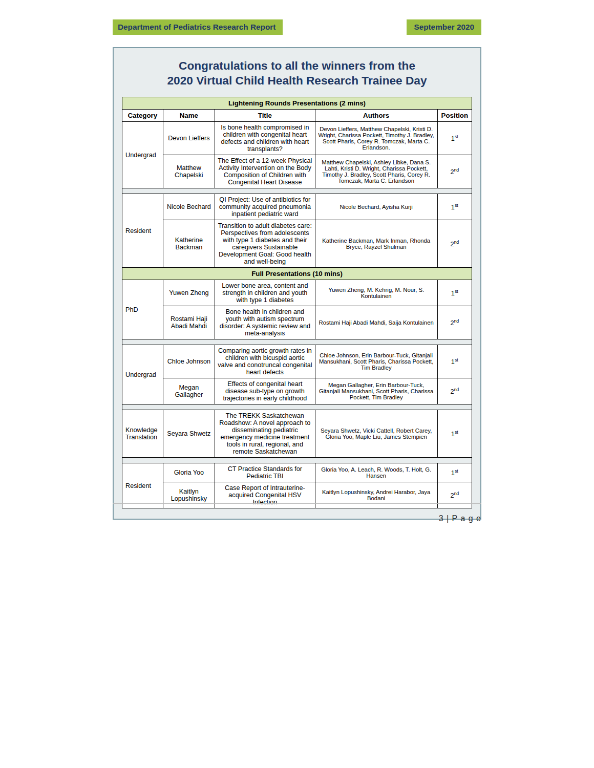Department of Pediatrics Research Report
September 2020
Congratulations to all the winners from the
2020 Virtual Child Health Research Trainee Day
| Lightening Rounds Presentations (2 mins) |
| Category | Name | Title | Authors | Position |
| Undergrad | Devon Lieffers | Is bone health compromised in children with congenital heart defects and children with heart transplants? | Devon Lieffers, Matthew Chapelski, Kristi D. Wright, Charissa Pockett, Timothy J. Bradley, Scott Pharis, Corey R. Tomczak, Marta C. Erlandson. | 1 st |
| Matthew Chapelski | The Effect of a 12-week Physical Activity Intervention on the Body Composition of Children with Congenital Heart Disease | Matthew Chapelski, Ashley Libke, Dana S. Lahti, Kristi D. Wright, Charissa Pockett, Timothy J. Bradley, Scott Pharis, Corey R. Tomczak, Marta C. Erlandson | 2 nd |
| Resident | Nicole Bechard | QI Project: Use of antibiotics for community acquired pneumonia inpatient pediatric ward | Nicole Bechard, Ayisha Kurji | 1 st |
| Katherine Backman | Transition to adult diabetes care: Perspectives from adolescents with type 1 diabetes and their caregivers Sustainable Development Goal: Good health and well-being | Katherine Backman, Mark Inman, Rhonda Bryce, Rayzel Shulman | 2 nd |
| Full Presentations (10 mins) |
| PhD | Yuwen Zheng | Lower bone area, content and strength in children and youth with type 1 diabetes | Yuwen Zheng, M. Kehrig, M. Nour, S. Kontulainen | 1 st |
| Rostami Haji Abadi Mahdi | Bone health in children and youth with autism spectrum disorder: A systemic review and meta-analysis | Rostami Haji Abadi Mahdi, Saija Kontulainen | 2 nd |
| Undergrad | Chloe Johnson | Comparing aortic growth rates in children with bicuspid aortic valve and conotruncal congenital heart defects | Chloe Johnson, Erin Barbour-Tuck, Gitanjali Mansukhani, Scott Pharis, Charissa Pockett, Tim Bradley | 1 st |
| Megan Gallagher | Effects of congenital heart disease sub-type on growth trajectories in early childhood | Megan Gallagher, Erin Barbour-Tuck, Gitanjali Mansukhani, Scott Pharis, Charissa Pockett, Tim Bradley | 2 nd |
| Knowledge Translation | Seyara Shwetz | The TREKK Saskatchewan Roadshow: A novel approach to disseminating pediatric emergency medicine treatment tools in rural, regional, and remote Saskatchewan | Seyara Shwetz, Vicki Cattell, Robert Carey, Gloria Yoo, Maple Liu, James Stempien | 1 st |
| Resident | Gloria Yoo | CT Practice Standards for Pediatric TBI | Gloria Yoo, A. Leach, R. Woods, T. Holt, G. Hansen | 1 st |
| Kaitlyn Lopushinsky | Case Report of Intrauterine-acquired Congenital HSV Infection | Kaitlyn Lopushinsky, Andrei Harabor, Jaya Bodani | 2 nd |
3 | P a g e